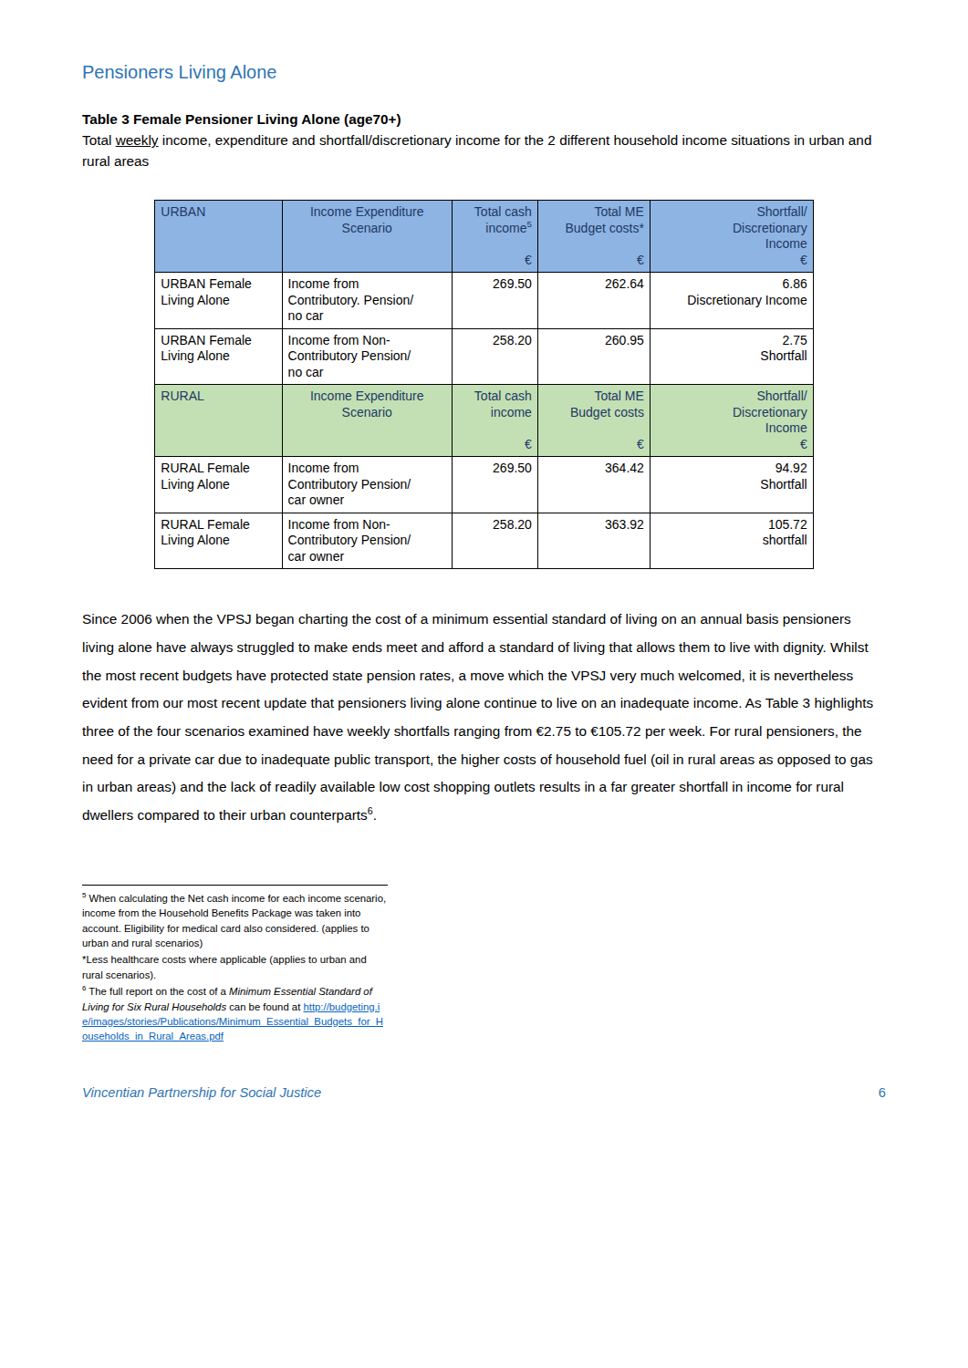Pensioners Living Alone
Table 3 Female Pensioner Living Alone (age70+)
Total weekly income, expenditure and shortfall/discretionary income for the 2 different household income situations in urban and rural areas
| URBAN | Income Expenditure Scenario | Total cash income 5 € | Total ME Budget costs* € | Shortfall/ Discretionary Income € |
| URBAN Female Living Alone | Income from Contributory. Pension/ no car | 269.50 | 262.64 | 6.86 Discretionary Income |
| URBAN Female Living Alone | Income from Non- Contributory Pension/ no car | 258.20 | 260.95 | 2.75 Shortfall |
| RURAL | Income Expenditure Scenario | Total cash income € | Total ME Budget costs € | Shortfall/ Discretionary Income € |
| RURAL Female Living Alone | Income from Contributory Pension/ car owner | 269.50 | 364.42 | 94.92 Shortfall |
| RURAL Female Living Alone | Income from Non- Contributory Pension/ car owner | 258.20 | 363.92 | 105.72 shortfall |
Since 2006 when the VPSJ began charting the cost of a minimum essential standard of living on an annual basis pensioners living alone have always struggled to make ends meet and afford a standard of living that allows them to live with dignity. Whilst the most recent budgets have protected state pension rates, a move which the VPSJ very much welcomed, it is nevertheless evident from our most recent update that pensioners living alone continue to live on an inadequate income. As Table 3 highlights three of the four scenarios examined have weekly shortfalls ranging from €2.75 to €105.72 per week. For rural pensioners, the need for a private car due to inadequate public transport, the higher costs of household fuel (oil in rural areas as opposed to gas in urban areas) and the lack of readily available low cost shopping outlets results in a far greater shortfall in income for rural dwellers compared to their urban counterparts6.
5 When calculating the Net cash income for each income scenario, income from the Household Benefits Package was taken into account. Eligibility for medical card also considered. (applies to urban and rural scenarios)
*Less healthcare costs where applicable (applies to urban and rural scenarios).
6 The full report on the cost of a Minimum Essential Standard of Living for Six Rural Households can be found at http://budgeting.ie/images/stories/Publications/Minimum_Essential_Budgets_for_Households_in_Rural_Areas.pdf
Vincentian Partnership for Social Justice 6